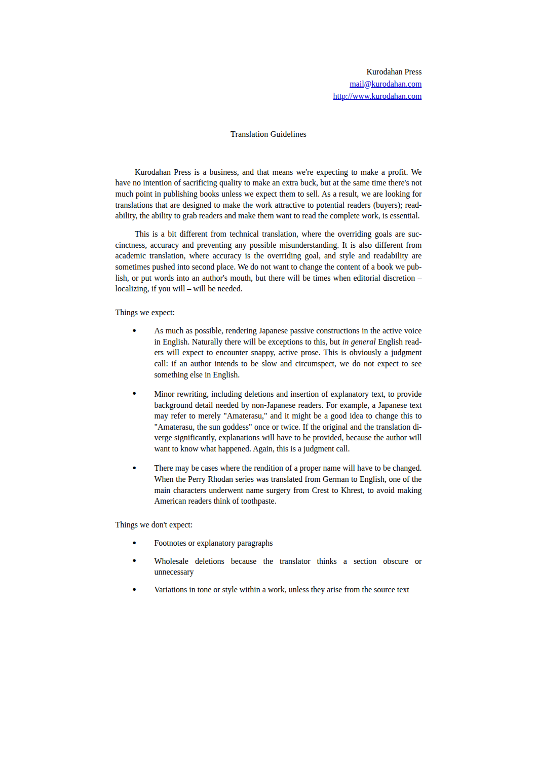Kurodahan Press
mail@kurodahan.com
http://www.kurodahan.com
Translation Guidelines
Kurodahan Press is a business, and that means we're expecting to make a profit. We have no intention of sacrificing quality to make an extra buck, but at the same time there's not much point in publishing books unless we expect them to sell. As a result, we are looking for translations that are designed to make the work attractive to potential readers (buyers); readability, the ability to grab readers and make them want to read the complete work, is essential.
This is a bit different from technical translation, where the overriding goals are succinctness, accuracy and preventing any possible misunderstanding. It is also different from academic translation, where accuracy is the overriding goal, and style and readability are sometimes pushed into second place. We do not want to change the content of a book we publish, or put words into an author's mouth, but there will be times when editorial discretion – localizing, if you will – will be needed.
Things we expect:
As much as possible, rendering Japanese passive constructions in the active voice in English. Naturally there will be exceptions to this, but in general English readers will expect to encounter snappy, active prose. This is obviously a judgment call: if an author intends to be slow and circumspect, we do not expect to see something else in English.
Minor rewriting, including deletions and insertion of explanatory text, to provide background detail needed by non-Japanese readers. For example, a Japanese text may refer to merely "Amaterasu," and it might be a good idea to change this to "Amaterasu, the sun goddess" once or twice. If the original and the translation diverge significantly, explanations will have to be provided, because the author will want to know what happened. Again, this is a judgment call.
There may be cases where the rendition of a proper name will have to be changed. When the Perry Rhodan series was translated from German to English, one of the main characters underwent name surgery from Crest to Khrest, to avoid making American readers think of toothpaste.
Things we don't expect:
Footnotes or explanatory paragraphs
Wholesale deletions because the translator thinks a section obscure or unnecessary
Variations in tone or style within a work, unless they arise from the source text